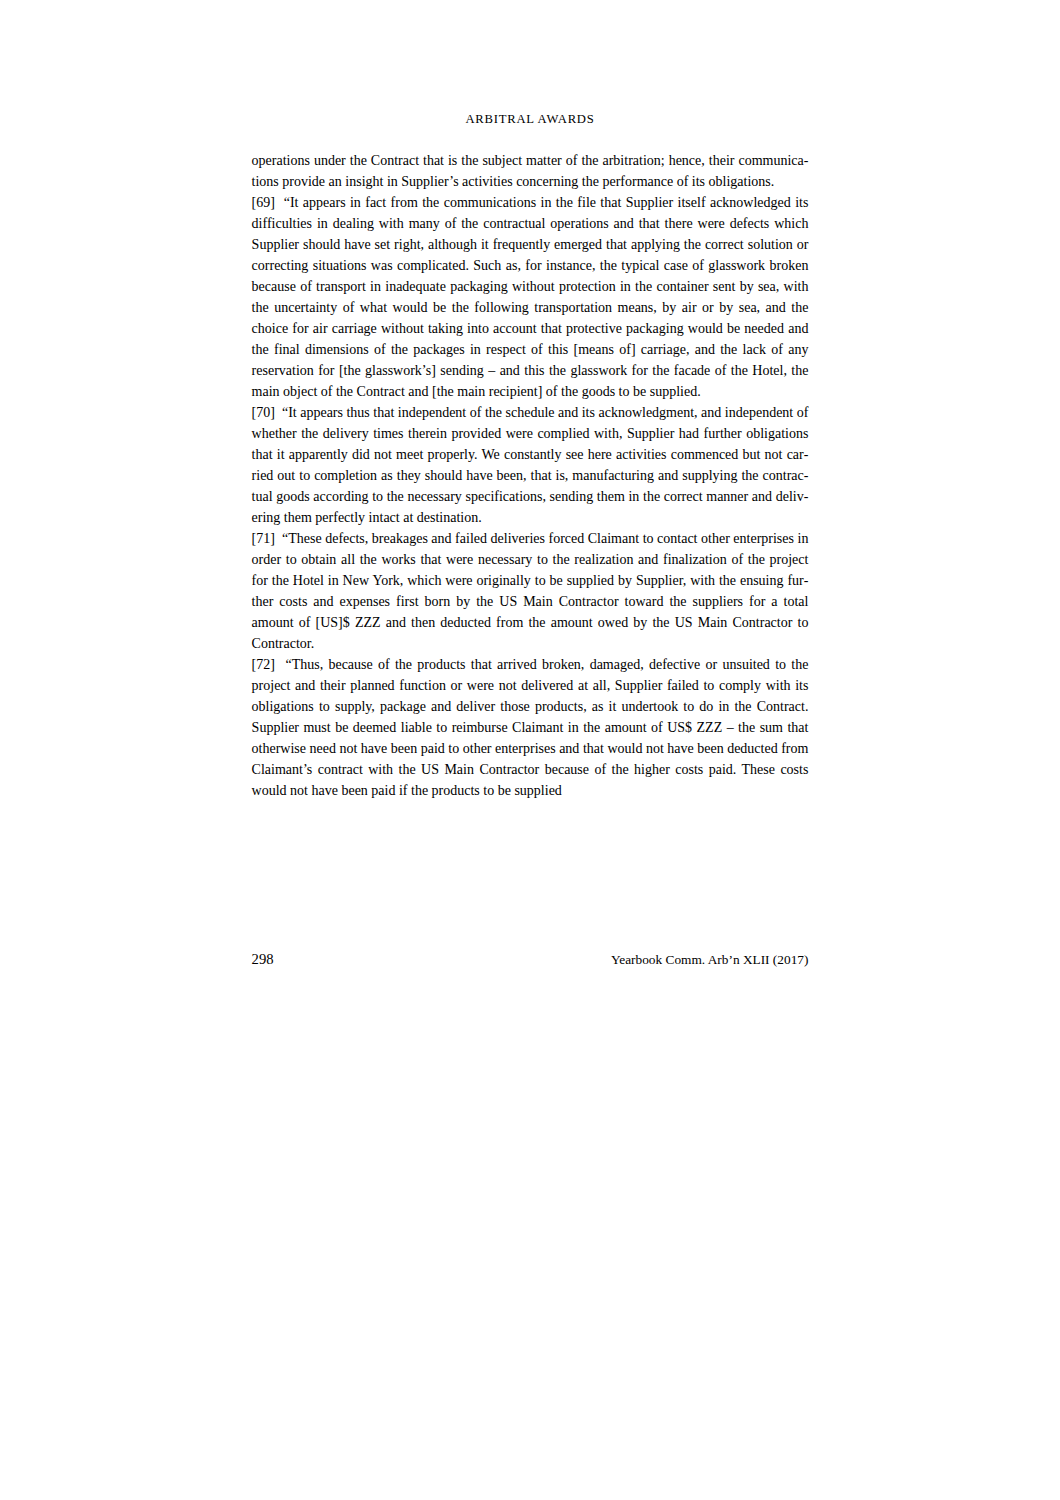ARBITRAL AWARDS
operations under the Contract that is the subject matter of the arbitration; hence, their communications provide an insight in Supplier’s activities concerning the performance of its obligations.
[69] “It appears in fact from the communications in the file that Supplier itself acknowledged its difficulties in dealing with many of the contractual operations and that there were defects which Supplier should have set right, although it frequently emerged that applying the correct solution or correcting situations was complicated. Such as, for instance, the typical case of glasswork broken because of transport in inadequate packaging without protection in the container sent by sea, with the uncertainty of what would be the following transportation means, by air or by sea, and the choice for air carriage without taking into account that protective packaging would be needed and the final dimensions of the packages in respect of this [means of] carriage, and the lack of any reservation for [the glasswork’s] sending – and this the glasswork for the facade of the Hotel, the main object of the Contract and [the main recipient] of the goods to be supplied.
[70] “It appears thus that independent of the schedule and its acknowledgment, and independent of whether the delivery times therein provided were complied with, Supplier had further obligations that it apparently did not meet properly. We constantly see here activities commenced but not carried out to completion as they should have been, that is, manufacturing and supplying the contractual goods according to the necessary specifications, sending them in the correct manner and delivering them perfectly intact at destination.
[71] “These defects, breakages and failed deliveries forced Claimant to contact other enterprises in order to obtain all the works that were necessary to the realization and finalization of the project for the Hotel in New York, which were originally to be supplied by Supplier, with the ensuing further costs and expenses first born by the US Main Contractor toward the suppliers for a total amount of [US]$ ZZZ and then deducted from the amount owed by the US Main Contractor to Contractor.
[72] “Thus, because of the products that arrived broken, damaged, defective or unsuited to the project and their planned function or were not delivered at all, Supplier failed to comply with its obligations to supply, package and deliver those products, as it undertook to do in the Contract. Supplier must be deemed liable to reimburse Claimant in the amount of US$ ZZZ – the sum that otherwise need not have been paid to other enterprises and that would not have been deducted from Claimant’s contract with the US Main Contractor because of the higher costs paid. These costs would not have been paid if the products to be supplied
298 Yearbook Comm. Arb’n XLII (2017)